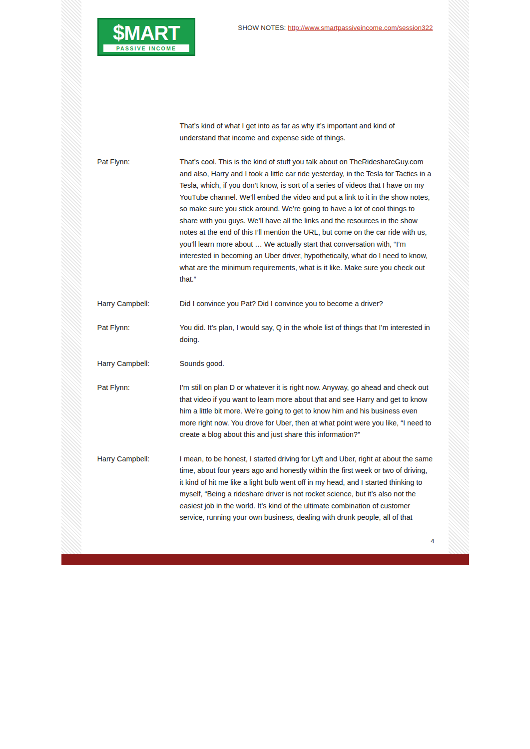$MART
PASSIVE INCOME
SHOW NOTES: http://www.smartpassiveincome.com/session322
That’s kind of what I get into as far as why it’s important and kind of understand that income and expense side of things.
Pat Flynn:
That’s cool. This is the kind of stuff you talk about on TheRideshareGuy.com and also, Harry and I took a little car ride yesterday, in the Tesla for Tactics in a Tesla, which, if you don’t know, is sort of a series of videos that I have on my YouTube channel. We’ll embed the video and put a link to it in the show notes, so make sure you stick around. We’re going to have a lot of cool things to share with you guys. We’ll have all the links and the resources in the show notes at the end of this I’ll mention the URL, but come on the car ride with us, you’ll learn more about … We actually start that conversation with, “I’m interested in becoming an Uber driver, hypothetically, what do I need to know, what are the minimum requirements, what is it like. Make sure you check out that.”
Harry Campbell:
Did I convince you Pat? Did I convince you to become a driver?
Pat Flynn:
You did. It’s plan, I would say, Q in the whole list of things that I’m interested in doing.
Harry Campbell:
Sounds good.
Pat Flynn:
I’m still on plan D or whatever it is right now. Anyway, go ahead and check out that video if you want to learn more about that and see Harry and get to know him a little bit more. We’re going to get to know him and his business even more right now. You drove for Uber, then at what point were you like, “I need to create a blog about this and just share this information?”
Harry Campbell:
I mean, to be honest, I started driving for Lyft and Uber, right at about the same time, about four years ago and honestly within the first week or two of driving, it kind of hit me like a light bulb went off in my head, and I started thinking to myself, “Being a rideshare driver is not rocket science, but it’s also not the easiest job in the world. It’s kind of the ultimate combination of customer service, running your own business, dealing with drunk people, all of that
4